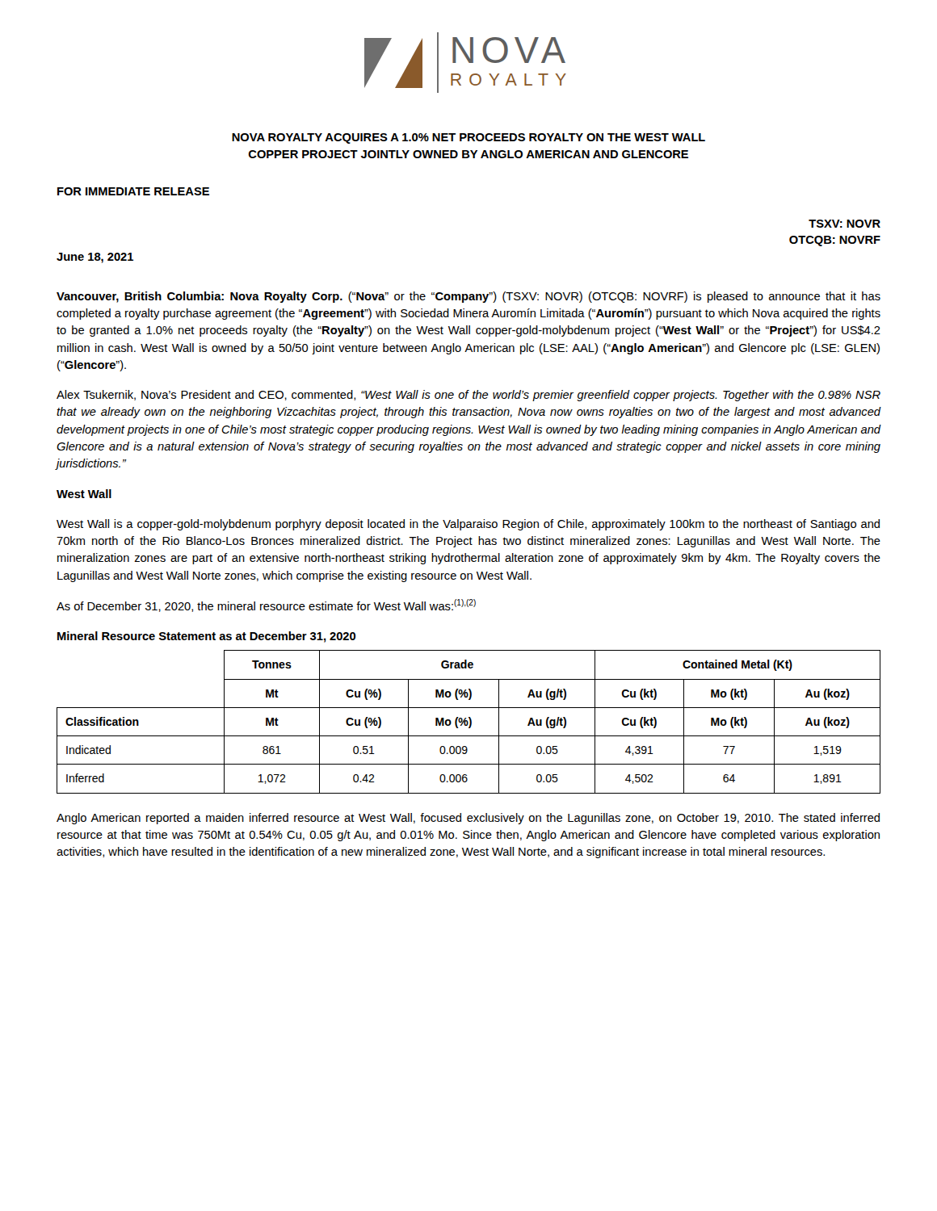NOVA
ROYALTY
Nova Royalty Acquires a 1.0% Net Proceeds Royalty on the West Wall
Copper Project Jointly Owned by Anglo American and Glencore
FOR IMMEDIATE RELEASE
TSXV: NOVR
OTCQB: NOVRF
June 18, 2021
Vancouver, British Columbia: Nova Royalty Corp. (“Nova” or the “Company”) (TSXV: NOVR) (OTCQB: NOVRF) is pleased to announce that it has completed a royalty purchase agreement (the “Agreement”) with Sociedad Minera Auromín Limitada (“Auromín”) pursuant to which Nova acquired the rights to be granted a 1.0% net proceeds royalty (the “Royalty”) on the West Wall copper-gold-molybdenum project (“West Wall” or the “Project”) for US$4.2 million in cash. West Wall is owned by a 50/50 joint venture between Anglo American plc (LSE: AAL) (“Anglo American”) and Glencore plc (LSE: GLEN) (“Glencore”).
Alex Tsukernik, Nova’s President and CEO, commented, “West Wall is one of the world’s premier greenfield copper projects. Together with the 0.98% NSR that we already own on the neighboring Vizcachitas project, through this transaction, Nova now owns royalties on two of the largest and most advanced development projects in one of Chile’s most strategic copper producing regions. West Wall is owned by two leading mining companies in Anglo American and Glencore and is a natural extension of Nova’s strategy of securing royalties on the most advanced and strategic copper and nickel assets in core mining jurisdictions.”
West Wall
West Wall is a copper-gold-molybdenum porphyry deposit located in the Valparaiso Region of Chile, approximately 100km to the northeast of Santiago and 70km north of the Rio Blanco-Los Bronces mineralized district. The Project has two distinct mineralized zones: Lagunillas and West Wall Norte. The mineralization zones are part of an extensive north-northeast striking hydrothermal alteration zone of approximately 9km by 4km. The Royalty covers the Lagunillas and West Wall Norte zones, which comprise the existing resource on West Wall.
As of December 31, 2020, the mineral resource estimate for West Wall was:(1),(2)
Mineral Resource Statement as at December 31, 2020
| | Tonnes | Grade | Contained Metal (Kt) |
| --- | --- | --- | --- |
| Mt | Cu (%) | Mo (%) | Au (g/t) | Cu (kt) | Mo (kt) | Au (koz) |
| Classification | Mt | Cu (%) | Mo (%) | Au (g/t) | Cu (kt) | Mo (kt) | Au (koz) |
| Indicated | 861 | 0.51 | 0.009 | 0.05 | 4,391 | 77 | 1,519 |
| Inferred | 1,072 | 0.42 | 0.006 | 0.05 | 4,502 | 64 | 1,891 |
Anglo American reported a maiden inferred resource at West Wall, focused exclusively on the Lagunillas zone, on October 19, 2010. The stated inferred resource at that time was 750Mt at 0.54% Cu, 0.05 g/t Au, and 0.01% Mo. Since then, Anglo American and Glencore have completed various exploration activities, which have resulted in the identification of a new mineralized zone, West Wall Norte, and a significant increase in total mineral resources.